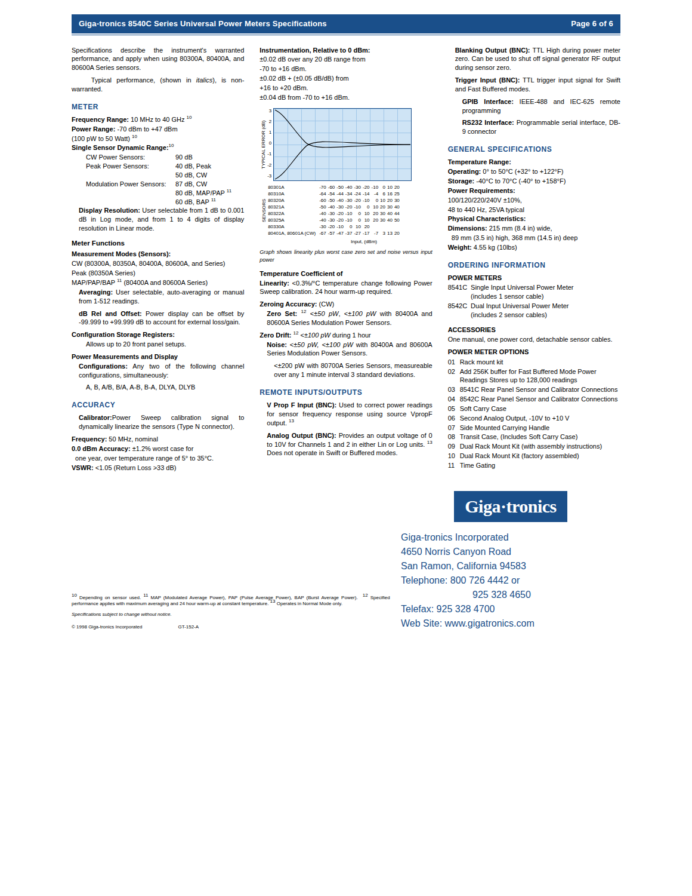Giga-tronics 8540C Series Universal Power Meters Specifications
Page 6 of 6
Specifications describe the instrument's warranted performance, and apply when using 80300A, 80400A, and 80600A Series sensors.
Typical performance, (shown in italics), is non-warranted.
Meter
Frequency Range: 10 MHz to 40 GHz 10
Power Range: -70 dBm to +47 dBm
(100 pW to 50 Watt) 10
Single Sensor Dynamic Range:10
CW Power Sensors:
90 dB
Peak Power Sensors:
40 dB, Peak
50 dB, CW
Modulation Power Sensors:
87 dB, CW
80 dB, MAP/PAP 11
60 dB, BAP 11
Display Resolution: User selectable from 1 dB to 0.001 dB in Log mode, and from 1 to 4 digits of display resolution in Linear mode.
Meter Functions
Measurement Modes (Sensors):
CW (80300A, 80350A, 80400A, 80600A, and Series)
Peak (80350A Series)
MAP/PAP/BAP 11 (80400A and 80600A Series)
Averaging: User selectable, auto-averaging or manual from 1-512 readings.
dB Rel and Offset: Power display can be offset by -99.999 to +99.999 dB to account for external loss/gain.
Configuration Storage Registers:
Allows up to 20 front panel setups.
Power Measurements and Display
Configurations: Any two of the following channel configurations, simultaneously:
A, B, A/B, B/A, A-B, B-A, DLYA, DLYB
Accuracy
Calibrator: Power Sweep calibration signal to dynamically linearize the sensors (Type N connector).
Frequency: 50 MHz, nominal
0.0 dBm Accuracy: ±1.2% worst case for
one year, over temperature range of 5° to 35°C.
VSWR: <1.05 (Return Loss >33 dB)
Instrumentation, Relative to 0 dBm:
±0.02 dB over any 20 dB range from
-70 to +16 dBm.
±0.02 dB + (±0.05 dB/dB) from
+16 to +20 dBm.
±0.04 dB from -70 to +16 dBm.
TYPICAL ERROR (dB)
3
2
1
0
-1
-2
-3
SENSORS
| 80301A | -70 | -60 | -50 | -40 | -30 | -20 | -10 | 0 | 10 | 20 | | |
| 80310A | -64 | -54 | -44 | -34 | -24 | -14 | -4 | 6 | 16 | 25 | | |
| 80320A | -60 | -50 | -40 | -30 | -20 | -10 | 0 | 10 | 20 | 30 | | |
| 80321A | -50 | -40 | -30 | -20 | -10 | 0 | 10 | 20 | 30 | 40 | | |
| 80322A | -40 | -30 | -20 | -10 | 0 | 10 | 20 | 30 | 40 | 44 | | |
| 80325A | -40 | -30 | -20 | -10 | 0 | 10 | 20 | 30 | 40 | 50 | | |
| 80330A | -30 | -20 | -10 | 0 | 10 | 20 | | | | | | |
| 80401A, 80601A (CW) | -67 | -57 | -47 | -37 | -27 | -17 | -7 | 3 | 13 | 20 | | |
Input, (dBm)
Graph shows linearity plus worst case zero set and noise versus input power
Temperature Coefficient of
Linearity: <0.3%/°C temperature change following Power Sweep calibration. 24 hour warm-up required.
Zeroing Accuracy: (CW)
Zero Set: 12 <±50 pW, <±100 pW with 80400A and 80600A Series Modulation Power Sensors.
Zero Drift: 12 <±100 pW during 1 hour
Noise: <±50 pW, <±100 pW with 80400A and 80600A Series Modulation Power Sensors.
<±200 pW with 80700A Series Sensors, measureable over any 1 minute interval 3 standard deviations.
Remote Inputs/Outputs
V Prop F Input (BNC): Used to correct power readings for sensor frequency response using source VpropF output. 13
Analog Output (BNC): Provides an output voltage of 0 to 10V for Channels 1 and 2 in either Lin or Log units. 13 Does not operate in Swift or Buffered modes.
Blanking Output (BNC): TTL High during power meter zero. Can be used to shut off signal generator RF output during sensor zero.
Trigger Input (BNC): TTL trigger input signal for Swift and Fast Buffered modes.
GPIB Interface: IEEE-488 and IEC-625 remote programming
RS232 Interface: Programmable serial interface, DB-9 connector
General Specifications
Temperature Range:
Operating: 0° to 50°C (+32° to +122°F)
Storage: -40°C to 70°C (-40° to +158°F)
Power Requirements:
100/120/220/240V ±10%,
48 to 440 Hz, 25VA typical
Physical Characteristics:
Dimensions: 215 mm (8.4 in) wide,
89 mm (3.5 in) high, 368 mm (14.5 in) deep
Weight: 4.55 kg (10lbs)
Ordering Information
POWER METERS
| 8541C | Single Input Universal Power Meter (includes 1 sensor cable) |
| 8542C | Dual Input Universal Power Meter (includes 2 sensor cables) |
ACCESSORIES
One manual, one power cord, detachable sensor cables.
POWER METER OPTIONS
01 Rack mount kit
02 Add 256K buffer for Fast Buffered Mode Power Readings Stores up to 128,000 readings
038541C Rear Panel Sensor and Calibrator Connections
048542C Rear Panel Sensor and Calibrator Connections
05 Soft Carry Case
06 Second Analog Output, -10V to +10 V
07 Side Mounted Carrying Handle
08 Transit Case, (Includes Soft Carry Case)
09 Dual Rack Mount Kit (with assembly instructions)
10 Dual Rack Mount Kit (factory assembled)
11 Time Gating
10 Depending on sensor used. 11 MAP (Modulated Average Power), PAP (Pulse Average Power), BAP (Burst Average Power). 12 Specified performance applies with maximum averaging and 24 hour warm-up at constant temperature. 13 Operates in Normal Mode only.
Specifications subject to change without notice.
© 1998 Giga-tronics Incorporated
GT-152-A
Giga·tronics
Giga-tronics Incorporated
4650 Norris Canyon Road
San Ramon, California 94583
Telephone: 800 726 4442 or
925 328 4650
Telefax: 925 328 4700
Web Site: www.gigatronics.com